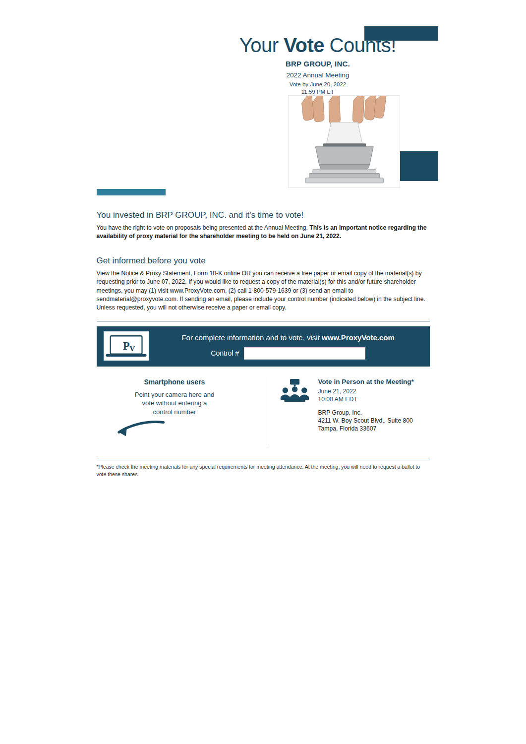Your Vote Counts!
BRP GROUP, INC.
2022 Annual Meeting
Vote by June 20, 2022
11:59 PM ET
You invested in BRP GROUP, INC. and it's time to vote!
You have the right to vote on proposals being presented at the Annual Meeting. This is an important notice regarding the availability of proxy material for the shareholder meeting to be held on June 21, 2022.
Get informed before you vote
View the Notice & Proxy Statement, Form 10-K online OR you can receive a free paper or email copy of the material(s) by requesting prior to June 07, 2022. If you would like to request a copy of the material(s) for this and/or future shareholder meetings, you may (1) visit www.ProxyVote.com, (2) call 1-800-579-1639 or (3) send an email to sendmaterial@proxyvote.com. If sending an email, please include your control number (indicated below) in the subject line. Unless requested, you will not otherwise receive a paper or email copy.
P V
For complete information and to vote, visit www.ProxyVote.com
Control #
Smartphone users
Point your camera here and
vote without entering a
control number
Vote in Person at the Meeting*
June 21, 2022
10:00 AM EDT
BRP Group, Inc.
4211 W. Boy Scout Blvd., Suite 800
Tampa, Florida 33607
*Please check the meeting materials for any special requirements for meeting attendance. At the meeting, you will need to request a ballot to vote these shares.